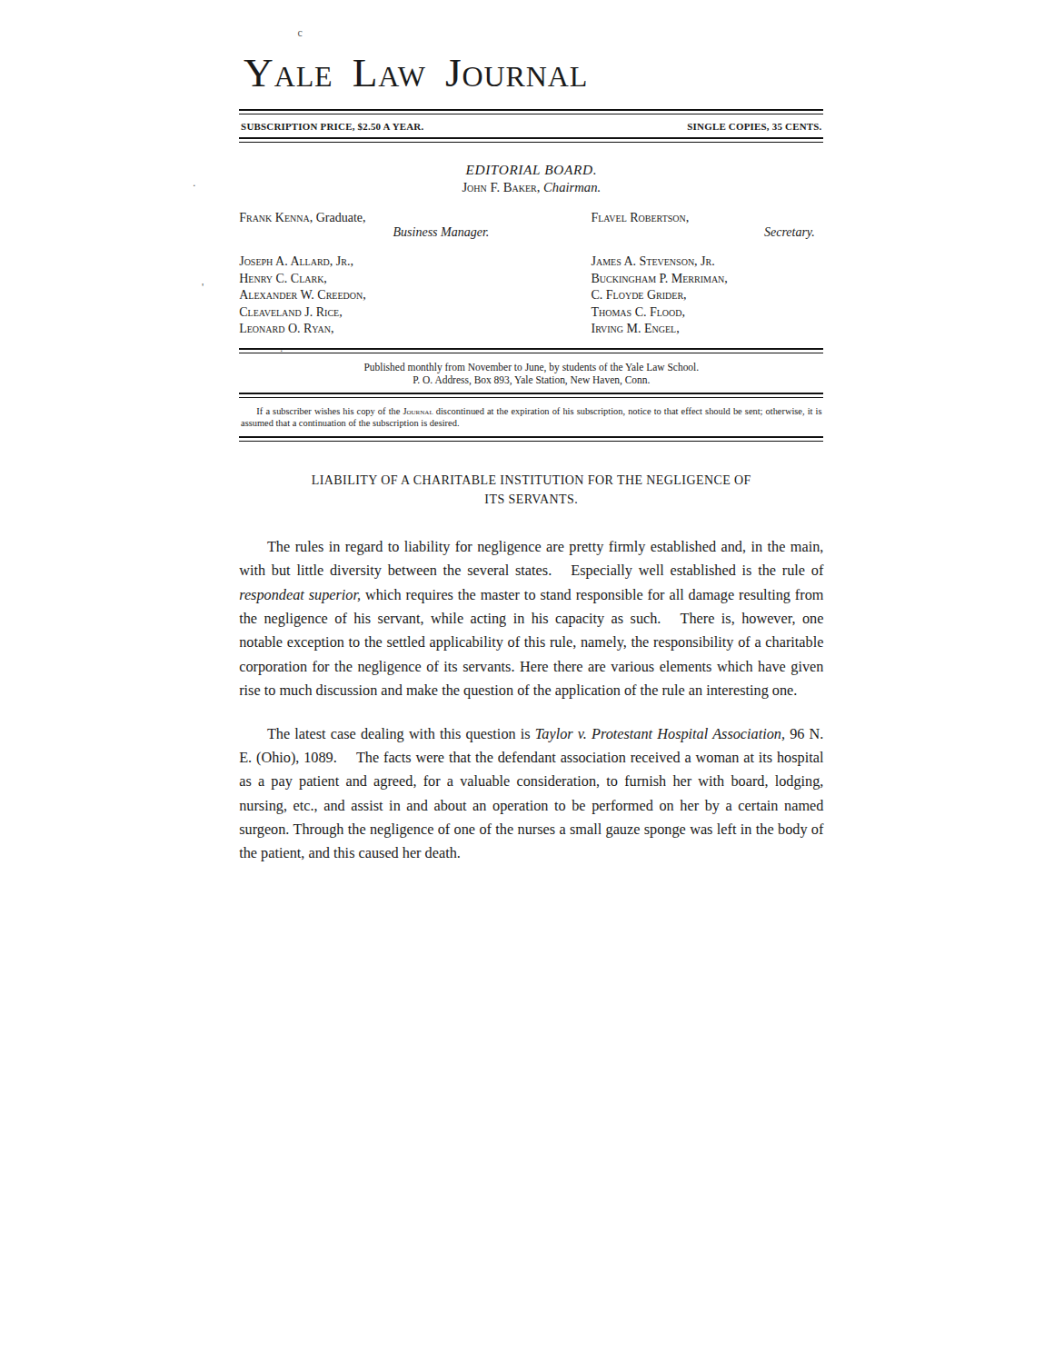c . ' .
Yale Law Journal
SUBSCRIPTION PRICE, $2.50 A YEAR. SINGLE COPIES, 35 CENTS.
EDITORIAL BOARD.
John F. Baker, Chairman.
Frank Kenna, Graduate, Business Manager.
Flavel Robertson, Secretary.
Joseph A. Allard, Jr.,
Henry C. Clark,
Alexander W. Creedon,
Cleaveland J. Rice,
Leonard O. Ryan,
James A. Stevenson, Jr.
Buckingham P. Merriman,
C. Floyde Grider,
Thomas C. Flood,
Irving M. Engel,
Published monthly from November to June, by students of the Yale Law School. P. O. Address, Box 893, Yale Station, New Haven, Conn.
If a subscriber wishes his copy of the Journal discontinued at the expiration of his subscription, notice to that effect should be sent; otherwise, it is assumed that a continuation of the subscription is desired.
LIABILITY OF A CHARITABLE INSTITUTION FOR THE NEGLIGENCE OF
ITS SERVANTS.
The rules in regard to liability for negligence are pretty firmly established and, in the main, with but little diversity between the several states. Especially well established is the rule of respondeat superior, which requires the master to stand responsible for all damage resulting from the negligence of his servant, while acting in his capacity as such. There is, however, one notable exception to the settled applicability of this rule, namely, the responsibility of a charitable corporation for the negligence of its servants. Here there are various elements which have given rise to much discussion and make the question of the application of the rule an interesting one.
The latest case dealing with this question is Taylor v. Protestant Hospital Association, 96 N. E. (Ohio), 1089. The facts were that the defendant association received a woman at its hospital as a pay patient and agreed, for a valuable consideration, to furnish her with board, lodging, nursing, etc., and assist in and about an operation to be performed on her by a certain named surgeon. Through the negligence of one of the nurses a small gauze sponge was left in the body of the patient, and this caused her death.